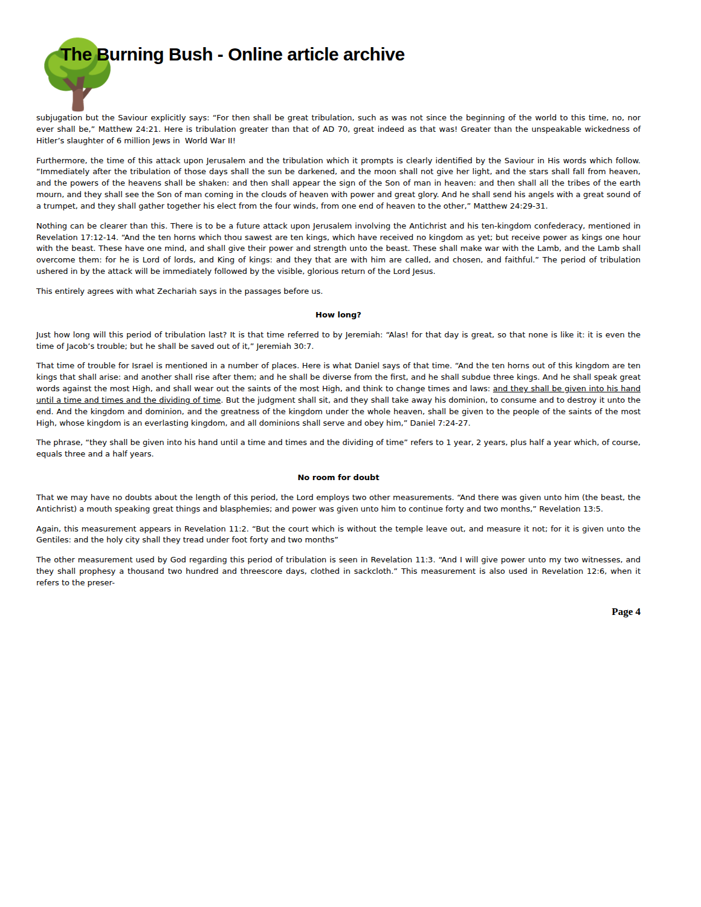🌳
The Burning Bush - Online article archive
subjugation but the Saviour explicitly says: “For then shall be great tribulation, such as was not since the beginning of the world to this time, no, nor ever shall be,” Matthew 24:21. Here is tribulation greater than that of AD 70, great indeed as that was! Greater than the unspeakable wickedness of Hitler’s slaughter of 6 million Jews in World War II!
Furthermore, the time of this attack upon Jerusalem and the tribulation which it prompts is clearly identified by the Saviour in His words which follow. “Immediately after the tribulation of those days shall the sun be darkened, and the moon shall not give her light, and the stars shall fall from heaven, and the powers of the heavens shall be shaken: and then shall appear the sign of the Son of man in heaven: and then shall all the tribes of the earth mourn, and they shall see the Son of man coming in the clouds of heaven with power and great glory. And he shall send his angels with a great sound of a trumpet, and they shall gather together his elect from the four winds, from one end of heaven to the other,” Matthew 24:29-31.
Nothing can be clearer than this. There is to be a future attack upon Jerusalem involving the Antichrist and his ten-kingdom confederacy, mentioned in Revelation 17:12-14. “And the ten horns which thou sawest are ten kings, which have received no kingdom as yet; but receive power as kings one hour with the beast. These have one mind, and shall give their power and strength unto the beast. These shall make war with the Lamb, and the Lamb shall overcome them: for he is Lord of lords, and King of kings: and they that are with him are called, and chosen, and faithful.” The period of tribulation ushered in by the attack will be immediately followed by the visible, glorious return of the Lord Jesus.
This entirely agrees with what Zechariah says in the passages before us.
How long?
Just how long will this period of tribulation last? It is that time referred to by Jeremiah: “Alas! for that day is great, so that none is like it: it is even the time of Jacob’s trouble; but he shall be saved out of it,” Jeremiah 30:7.
That time of trouble for Israel is mentioned in a number of places. Here is what Daniel says of that time. “And the ten horns out of this kingdom are ten kings that shall arise: and another shall rise after them; and he shall be diverse from the first, and he shall subdue three kings. And he shall speak great words against the most High, and shall wear out the saints of the most High, and think to change times and laws: and they shall be given into his hand until a time and times and the dividing of time. But the judgment shall sit, and they shall take away his dominion, to consume and to destroy it unto the end. And the kingdom and dominion, and the greatness of the kingdom under the whole heaven, shall be given to the people of the saints of the most High, whose kingdom is an everlasting kingdom, and all dominions shall serve and obey him,” Daniel 7:24-27.
The phrase, “they shall be given into his hand until a time and times and the dividing of time” refers to 1 year, 2 years, plus half a year which, of course, equals three and a half years.
No room for doubt
That we may have no doubts about the length of this period, the Lord employs two other measurements. “And there was given unto him (the beast, the Antichrist) a mouth speaking great things and blasphemies; and power was given unto him to continue forty and two months,” Revelation 13:5.
Again, this measurement appears in Revelation 11:2. “But the court which is without the temple leave out, and measure it not; for it is given unto the Gentiles: and the holy city shall they tread under foot forty and two months”
The other measurement used by God regarding this period of tribulation is seen in Revelation 11:3. “And I will give power unto my two witnesses, and they shall prophesy a thousand two hundred and threescore days, clothed in sackcloth.” This measurement is also used in Revelation 12:6, when it refers to the preser-
Page 4